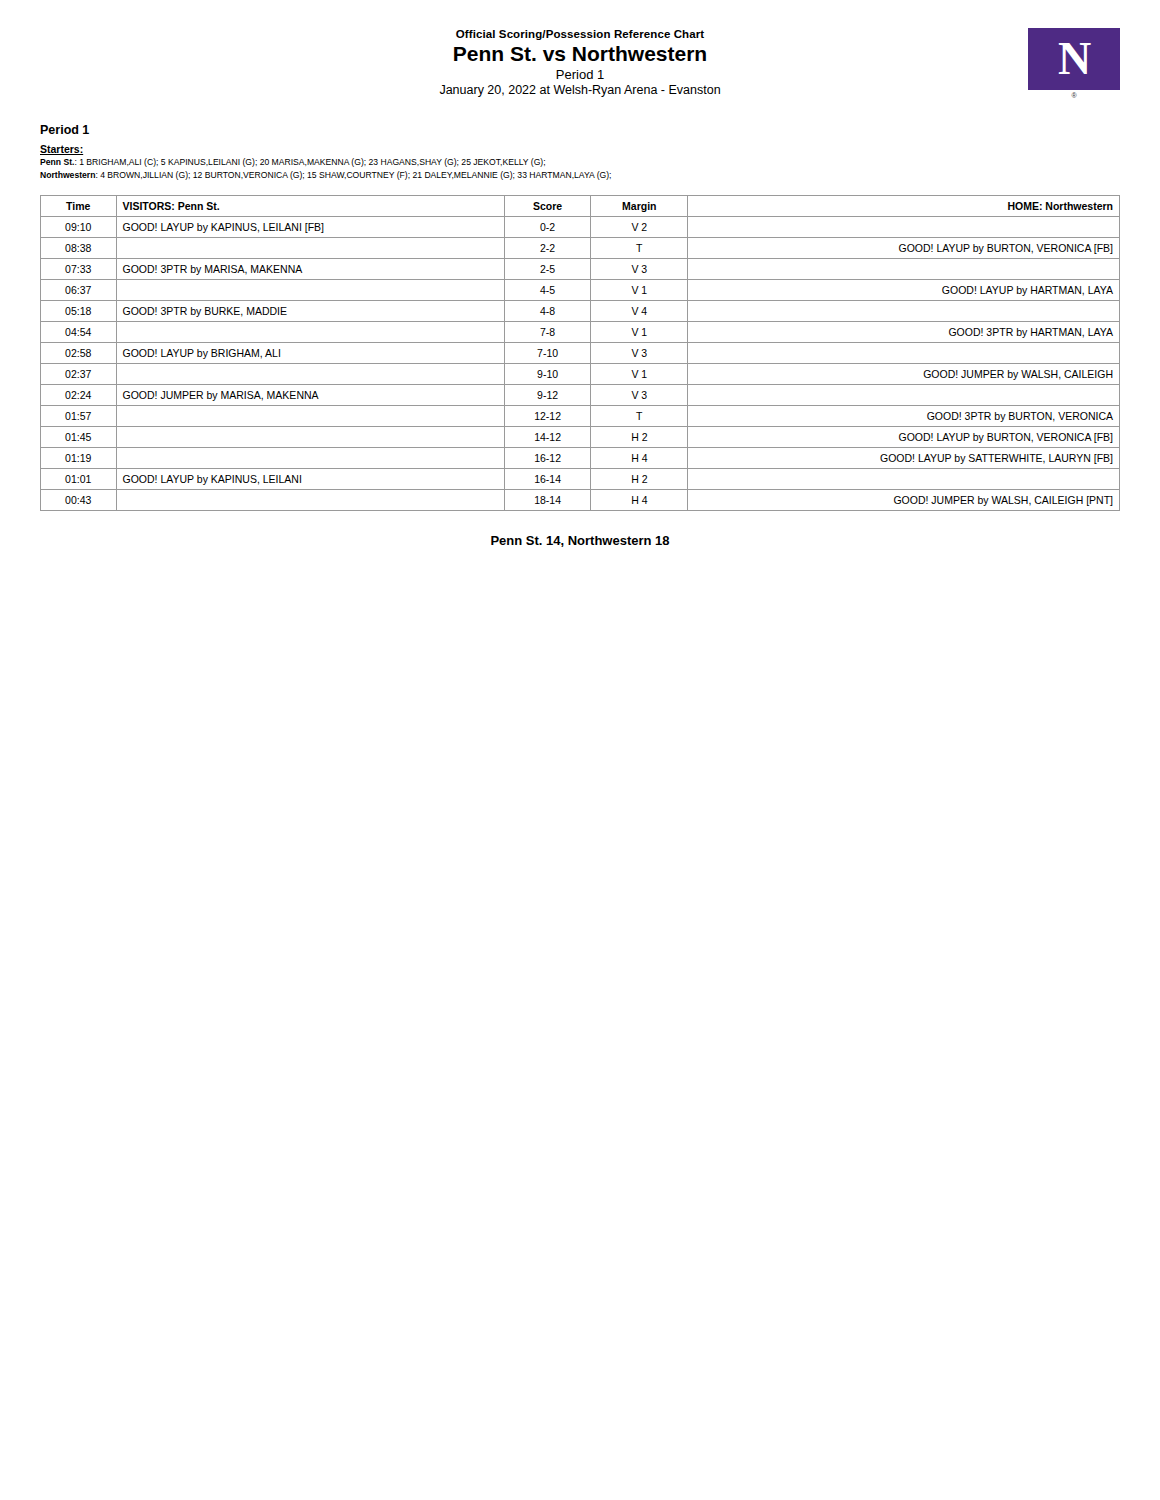N
®
Official Scoring/Possession Reference Chart
Penn St. vs Northwestern
Period 1
January 20, 2022 at Welsh-Ryan Arena - Evanston
Period 1
Starters:
Penn St.: 1 BRIGHAM,ALI (C); 5 KAPINUS,LEILANI (G); 20 MARISA,MAKENNA (G); 23 HAGANS,SHAY (G); 25 JEKOT,KELLY (G);
Northwestern: 4 BROWN,JILLIAN (G); 12 BURTON,VERONICA (G); 15 SHAW,COURTNEY (F); 21 DALEY,MELANNIE (G); 33 HARTMAN,LAYA (G);
| Time | VISITORS: Penn St. | Score | Margin | HOME: Northwestern |
| --- | --- | --- | --- | --- |
| 09:10 | GOOD! LAYUP by KAPINUS, LEILANI [FB] | 0-2 | V 2 | |
| 08:38 | | 2-2 | T | GOOD! LAYUP by BURTON, VERONICA [FB] |
| 07:33 | GOOD! 3PTR by MARISA, MAKENNA | 2-5 | V 3 | |
| 06:37 | | 4-5 | V 1 | GOOD! LAYUP by HARTMAN, LAYA |
| 05:18 | GOOD! 3PTR by BURKE, MADDIE | 4-8 | V 4 | |
| 04:54 | | 7-8 | V 1 | GOOD! 3PTR by HARTMAN, LAYA |
| 02:58 | GOOD! LAYUP by BRIGHAM, ALI | 7-10 | V 3 | |
| 02:37 | | 9-10 | V 1 | GOOD! JUMPER by WALSH, CAILEIGH |
| 02:24 | GOOD! JUMPER by MARISA, MAKENNA | 9-12 | V 3 | |
| 01:57 | | 12-12 | T | GOOD! 3PTR by BURTON, VERONICA |
| 01:45 | | 14-12 | H 2 | GOOD! LAYUP by BURTON, VERONICA [FB] |
| 01:19 | | 16-12 | H 4 | GOOD! LAYUP by SATTERWHITE, LAURYN [FB] |
| 01:01 | GOOD! LAYUP by KAPINUS, LEILANI | 16-14 | H 2 | |
| 00:43 | | 18-14 | H 4 | GOOD! JUMPER by WALSH, CAILEIGH [PNT] |
Penn St. 14, Northwestern 18